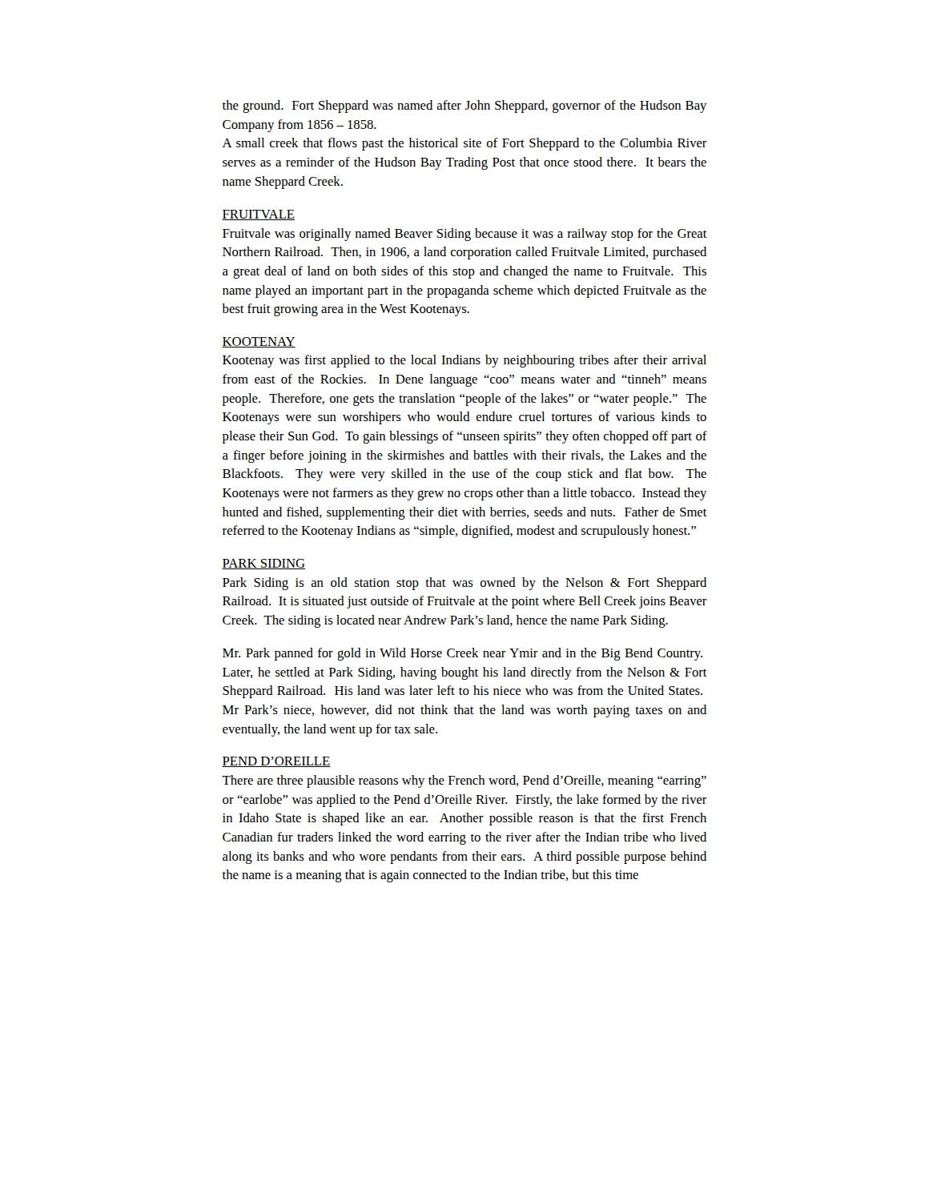the ground. Fort Sheppard was named after John Sheppard, governor of the Hudson Bay Company from 1856 – 1858.
A small creek that flows past the historical site of Fort Sheppard to the Columbia River serves as a reminder of the Hudson Bay Trading Post that once stood there. It bears the name Sheppard Creek.
FRUITVALE
Fruitvale was originally named Beaver Siding because it was a railway stop for the Great Northern Railroad. Then, in 1906, a land corporation called Fruitvale Limited, purchased a great deal of land on both sides of this stop and changed the name to Fruitvale. This name played an important part in the propaganda scheme which depicted Fruitvale as the best fruit growing area in the West Kootenays.
KOOTENAY
Kootenay was first applied to the local Indians by neighbouring tribes after their arrival from east of the Rockies. In Dene language “coo” means water and “tinneh” means people. Therefore, one gets the translation “people of the lakes” or “water people.” The Kootenays were sun worshipers who would endure cruel tortures of various kinds to please their Sun God. To gain blessings of “unseen spirits” they often chopped off part of a finger before joining in the skirmishes and battles with their rivals, the Lakes and the Blackfoots. They were very skilled in the use of the coup stick and flat bow. The Kootenays were not farmers as they grew no crops other than a little tobacco. Instead they hunted and fished, supplementing their diet with berries, seeds and nuts. Father de Smet referred to the Kootenay Indians as “simple, dignified, modest and scrupulously honest.”
PARK SIDING
Park Siding is an old station stop that was owned by the Nelson & Fort Sheppard Railroad. It is situated just outside of Fruitvale at the point where Bell Creek joins Beaver Creek. The siding is located near Andrew Park’s land, hence the name Park Siding.
Mr. Park panned for gold in Wild Horse Creek near Ymir and in the Big Bend Country. Later, he settled at Park Siding, having bought his land directly from the Nelson & Fort Sheppard Railroad. His land was later left to his niece who was from the United States. Mr Park’s niece, however, did not think that the land was worth paying taxes on and eventually, the land went up for tax sale.
PEND D’OREILLE
There are three plausible reasons why the French word, Pend d’Oreille, meaning “earring” or “earlobe” was applied to the Pend d’Oreille River. Firstly, the lake formed by the river in Idaho State is shaped like an ear. Another possible reason is that the first French Canadian fur traders linked the word earring to the river after the Indian tribe who lived along its banks and who wore pendants from their ears. A third possible purpose behind the name is a meaning that is again connected to the Indian tribe, but this time